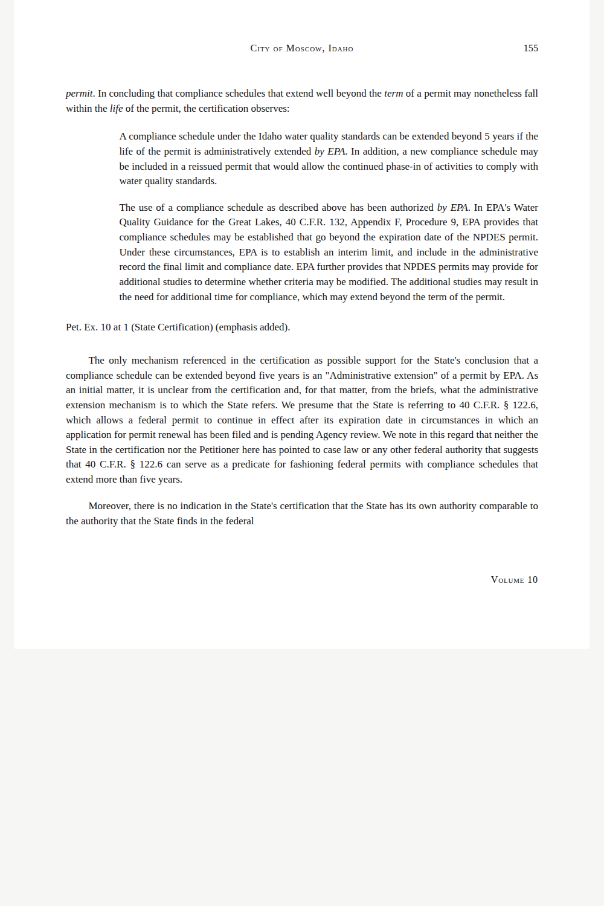City of Moscow, Idaho 155
permit. In concluding that compliance schedules that extend well beyond the term of a permit may nonetheless fall within the life of the permit, the certification observes:
A compliance schedule under the Idaho water quality standards can be extended beyond 5 years if the life of the permit is administratively extended by EPA. In addition, a new compliance schedule may be included in a reissued permit that would allow the continued phase-in of activities to comply with water quality standards.
The use of a compliance schedule as described above has been authorized by EPA. In EPA's Water Quality Guidance for the Great Lakes, 40 C.F.R. 132, Appendix F, Procedure 9, EPA provides that compliance schedules may be established that go beyond the expiration date of the NPDES permit. Under these circumstances, EPA is to establish an interim limit, and include in the administrative record the final limit and compliance date. EPA further provides that NPDES permits may provide for additional studies to determine whether criteria may be modified. The additional studies may result in the need for additional time for compliance, which may extend beyond the term of the permit.
Pet. Ex. 10 at 1 (State Certification) (emphasis added).
The only mechanism referenced in the certification as possible support for the State's conclusion that a compliance schedule can be extended beyond five years is an "Administrative extension" of a permit by EPA. As an initial matter, it is unclear from the certification and, for that matter, from the briefs, what the administrative extension mechanism is to which the State refers. We presume that the State is referring to 40 C.F.R. § 122.6, which allows a federal permit to continue in effect after its expiration date in circumstances in which an application for permit renewal has been filed and is pending Agency review. We note in this regard that neither the State in the certification nor the Petitioner here has pointed to case law or any other federal authority that suggests that 40 C.F.R. § 122.6 can serve as a predicate for fashioning federal permits with compliance schedules that extend more than five years.
Moreover, there is no indication in the State's certification that the State has its own authority comparable to the authority that the State finds in the federal
Volume 10